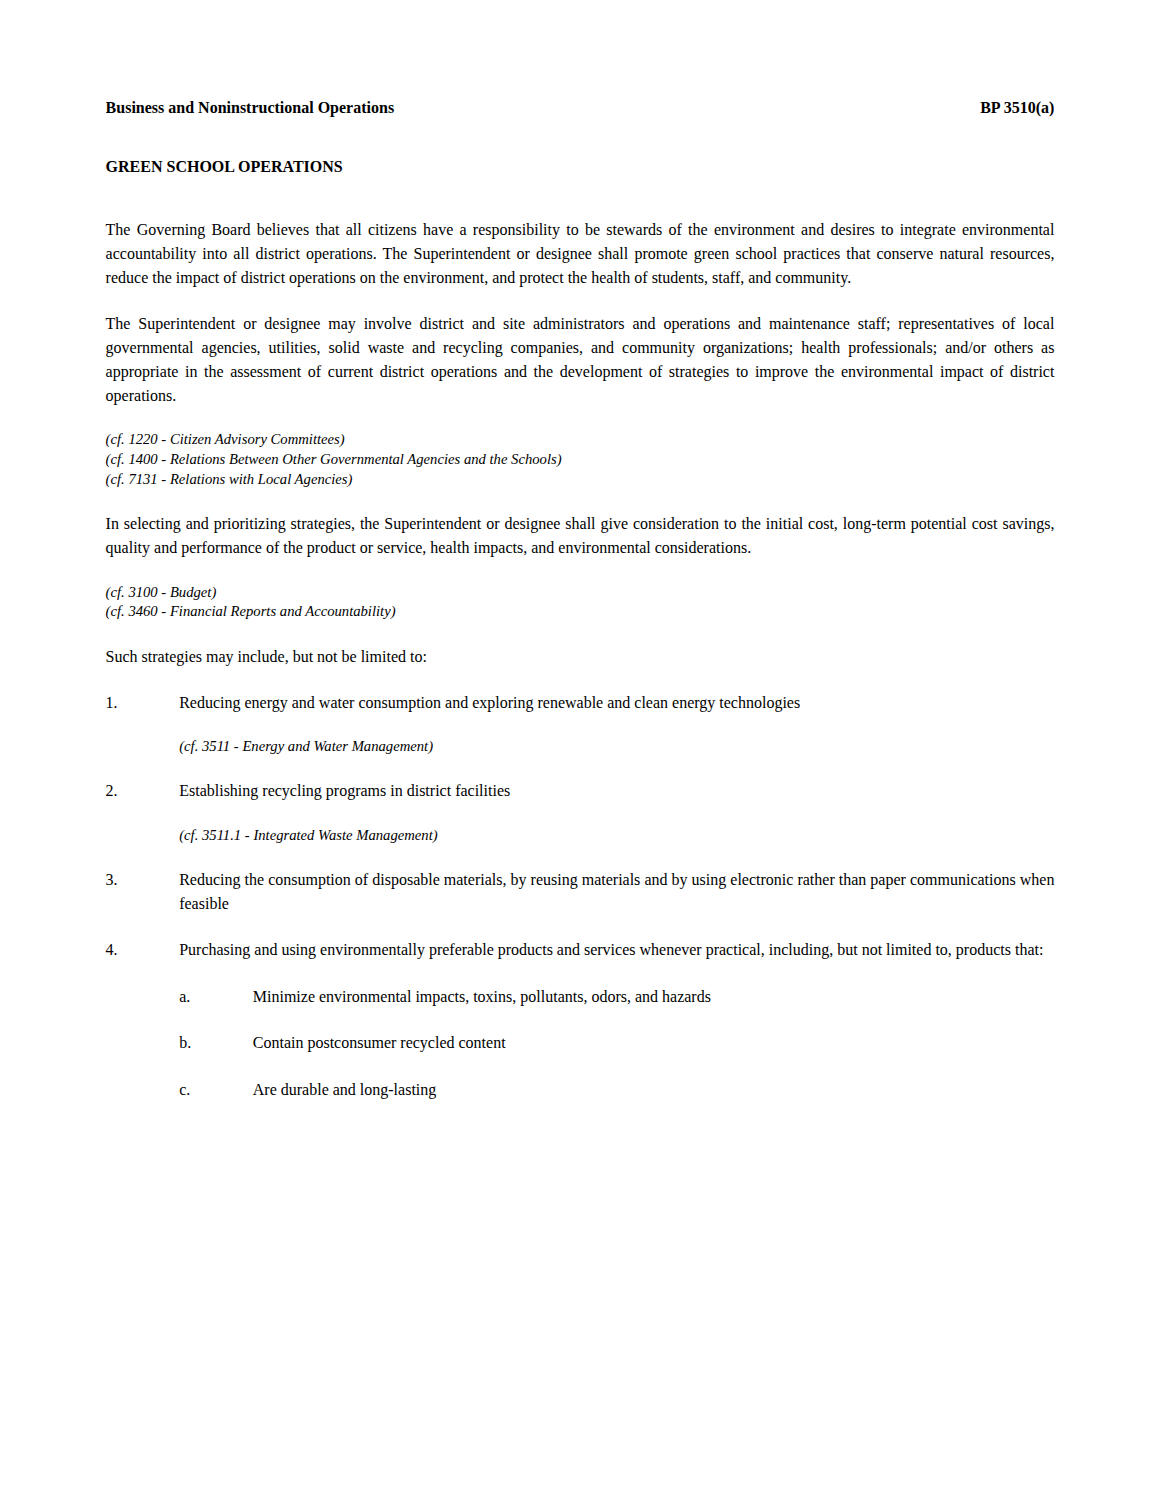Business and Noninstructional Operations
BP 3510(a)
Green School Operations
The Governing Board believes that all citizens have a responsibility to be stewards of the environment and desires to integrate environmental accountability into all district operations. The Superintendent or designee shall promote green school practices that conserve natural resources, reduce the impact of district operations on the environment, and protect the health of students, staff, and community.
The Superintendent or designee may involve district and site administrators and operations and maintenance staff; representatives of local governmental agencies, utilities, solid waste and recycling companies, and community organizations; health professionals; and/or others as appropriate in the assessment of current district operations and the development of strategies to improve the environmental impact of district operations.
(cf. 1220 - Citizen Advisory Committees)
(cf. 1400 - Relations Between Other Governmental Agencies and the Schools)
(cf. 7131 - Relations with Local Agencies)
In selecting and prioritizing strategies, the Superintendent or designee shall give consideration to the initial cost, long-term potential cost savings, quality and performance of the product or service, health impacts, and environmental considerations.
(cf. 3100 - Budget)
(cf. 3460 - Financial Reports and Accountability)
Such strategies may include, but not be limited to:
Reducing energy and water consumption and exploring renewable and clean energy technologies
(cf. 3511 - Energy and Water Management)
Establishing recycling programs in district facilities
(cf. 3511.1 - Integrated Waste Management)
Reducing the consumption of disposable materials, by reusing materials and by using electronic rather than paper communications when feasible
Purchasing and using environmentally preferable products and services whenever practical, including, but not limited to, products that:
Minimize environmental impacts, toxins, pollutants, odors, and hazards
Contain postconsumer recycled content
Are durable and long-lasting